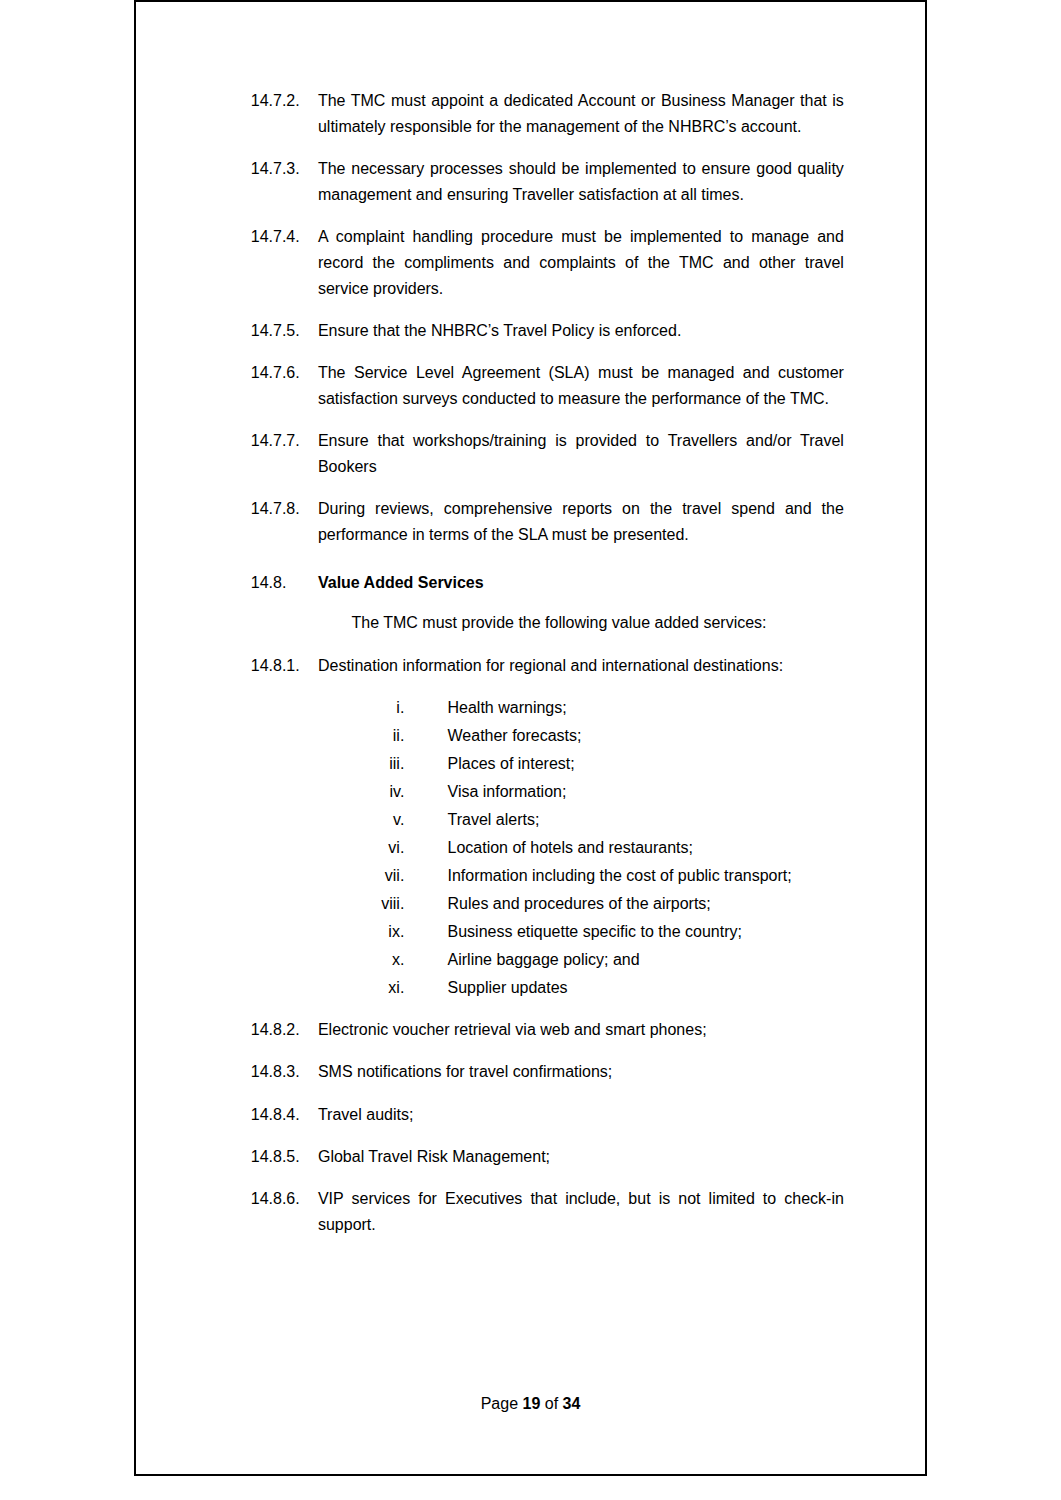14.7.2.
The TMC must appoint a dedicated Account or Business Manager that is ultimately responsible for the management of the NHBRC’s account.
14.7.3.
The necessary processes should be implemented to ensure good quality management and ensuring Traveller satisfaction at all times.
14.7.4.
A complaint handling procedure must be implemented to manage and record the compliments and complaints of the TMC and other travel service providers.
14.7.5.
Ensure that the NHBRC’s Travel Policy is enforced.
14.7.6.
The Service Level Agreement (SLA) must be managed and customer satisfaction surveys conducted to measure the performance of the TMC.
14.7.7.
Ensure that workshops/training is provided to Travellers and/or Travel Bookers
14.7.8.
During reviews, comprehensive reports on the travel spend and the performance in terms of the SLA must be presented.
14.8.
Value Added Services
The TMC must provide the following value added services:
14.8.1.
Destination information for regional and international destinations:
i.
Health warnings;
ii.
Weather forecasts;
iii.
Places of interest;
iv.
Visa information;
v.
Travel alerts;
vi.
Location of hotels and restaurants;
vii.
Information including the cost of public transport;
viii.
Rules and procedures of the airports;
ix.
Business etiquette specific to the country;
x.
Airline baggage policy; and
xi.
Supplier updates
14.8.2.
Electronic voucher retrieval via web and smart phones;
14.8.3.
SMS notifications for travel confirmations;
14.8.4.
Travel audits;
14.8.5.
Global Travel Risk Management;
14.8.6.
VIP services for Executives that include, but is not limited to check-in support.
Page 19 of 34